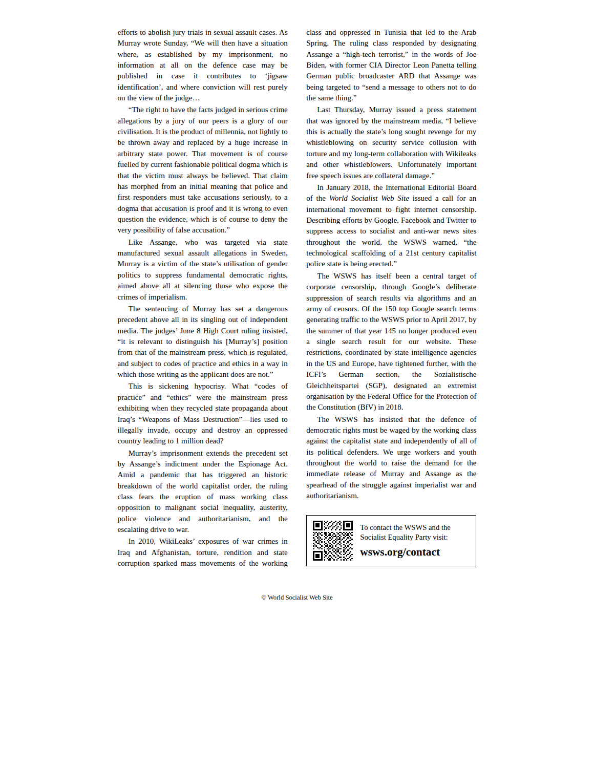efforts to abolish jury trials in sexual assault cases. As Murray wrote Sunday, “We will then have a situation where, as established by my imprisonment, no information at all on the defence case may be published in case it contributes to ‘jigsaw identification’, and where conviction will rest purely on the view of the judge…
“The right to have the facts judged in serious crime allegations by a jury of our peers is a glory of our civilisation. It is the product of millennia, not lightly to be thrown away and replaced by a huge increase in arbitrary state power. That movement is of course fuelled by current fashionable political dogma which is that the victim must always be believed. That claim has morphed from an initial meaning that police and first responders must take accusations seriously, to a dogma that accusation is proof and it is wrong to even question the evidence, which is of course to deny the very possibility of false accusation.”
Like Assange, who was targeted via state manufactured sexual assault allegations in Sweden, Murray is a victim of the state’s utilisation of gender politics to suppress fundamental democratic rights, aimed above all at silencing those who expose the crimes of imperialism.
The sentencing of Murray has set a dangerous precedent above all in its singling out of independent media. The judges’ June 8 High Court ruling insisted, “it is relevant to distinguish his [Murray’s] position from that of the mainstream press, which is regulated, and subject to codes of practice and ethics in a way in which those writing as the applicant does are not.”
This is sickening hypocrisy. What “codes of practice” and “ethics” were the mainstream press exhibiting when they recycled state propaganda about Iraq’s “Weapons of Mass Destruction”—lies used to illegally invade, occupy and destroy an oppressed country leading to 1 million dead?
Murray’s imprisonment extends the precedent set by Assange’s indictment under the Espionage Act. Amid a pandemic that has triggered an historic breakdown of the world capitalist order, the ruling class fears the eruption of mass working class opposition to malignant social inequality, austerity, police violence and authoritarianism, and the escalating drive to war.
In 2010, WikiLeaks’ exposures of war crimes in Iraq and Afghanistan, torture, rendition and state corruption sparked mass movements of the working class and oppressed in Tunisia that led to the Arab Spring. The ruling class responded by designating Assange a “high-tech terrorist,” in the words of Joe Biden, with former CIA Director Leon Panetta telling German public broadcaster ARD that Assange was being targeted to “send a message to others not to do the same thing.”
Last Thursday, Murray issued a press statement that was ignored by the mainstream media, “I believe this is actually the state’s long sought revenge for my whistleblowing on security service collusion with torture and my long-term collaboration with Wikileaks and other whistleblowers. Unfortunately important free speech issues are collateral damage.”
In January 2018, the International Editorial Board of the World Socialist Web Site issued a call for an international movement to fight internet censorship. Describing efforts by Google, Facebook and Twitter to suppress access to socialist and anti-war news sites throughout the world, the WSWS warned, “the technological scaffolding of a 21st century capitalist police state is being erected.”
The WSWS has itself been a central target of corporate censorship, through Google’s deliberate suppression of search results via algorithms and an army of censors. Of the 150 top Google search terms generating traffic to the WSWS prior to April 2017, by the summer of that year 145 no longer produced even a single search result for our website. These restrictions, coordinated by state intelligence agencies in the US and Europe, have tightened further, with the ICFI’s German section, the Sozialistische Gleichheitspartei (SGP), designated an extremist organisation by the Federal Office for the Protection of the Constitution (BfV) in 2018.
The WSWS has insisted that the defence of democratic rights must be waged by the working class against the capitalist state and independently of all of its political defenders. We urge workers and youth throughout the world to raise the demand for the immediate release of Murray and Assange as the spearhead of the struggle against imperialist war and authoritarianism.
To contact the WSWS and the
Socialist Equality Party visit:
wsws.org/contact
© World Socialist Web Site